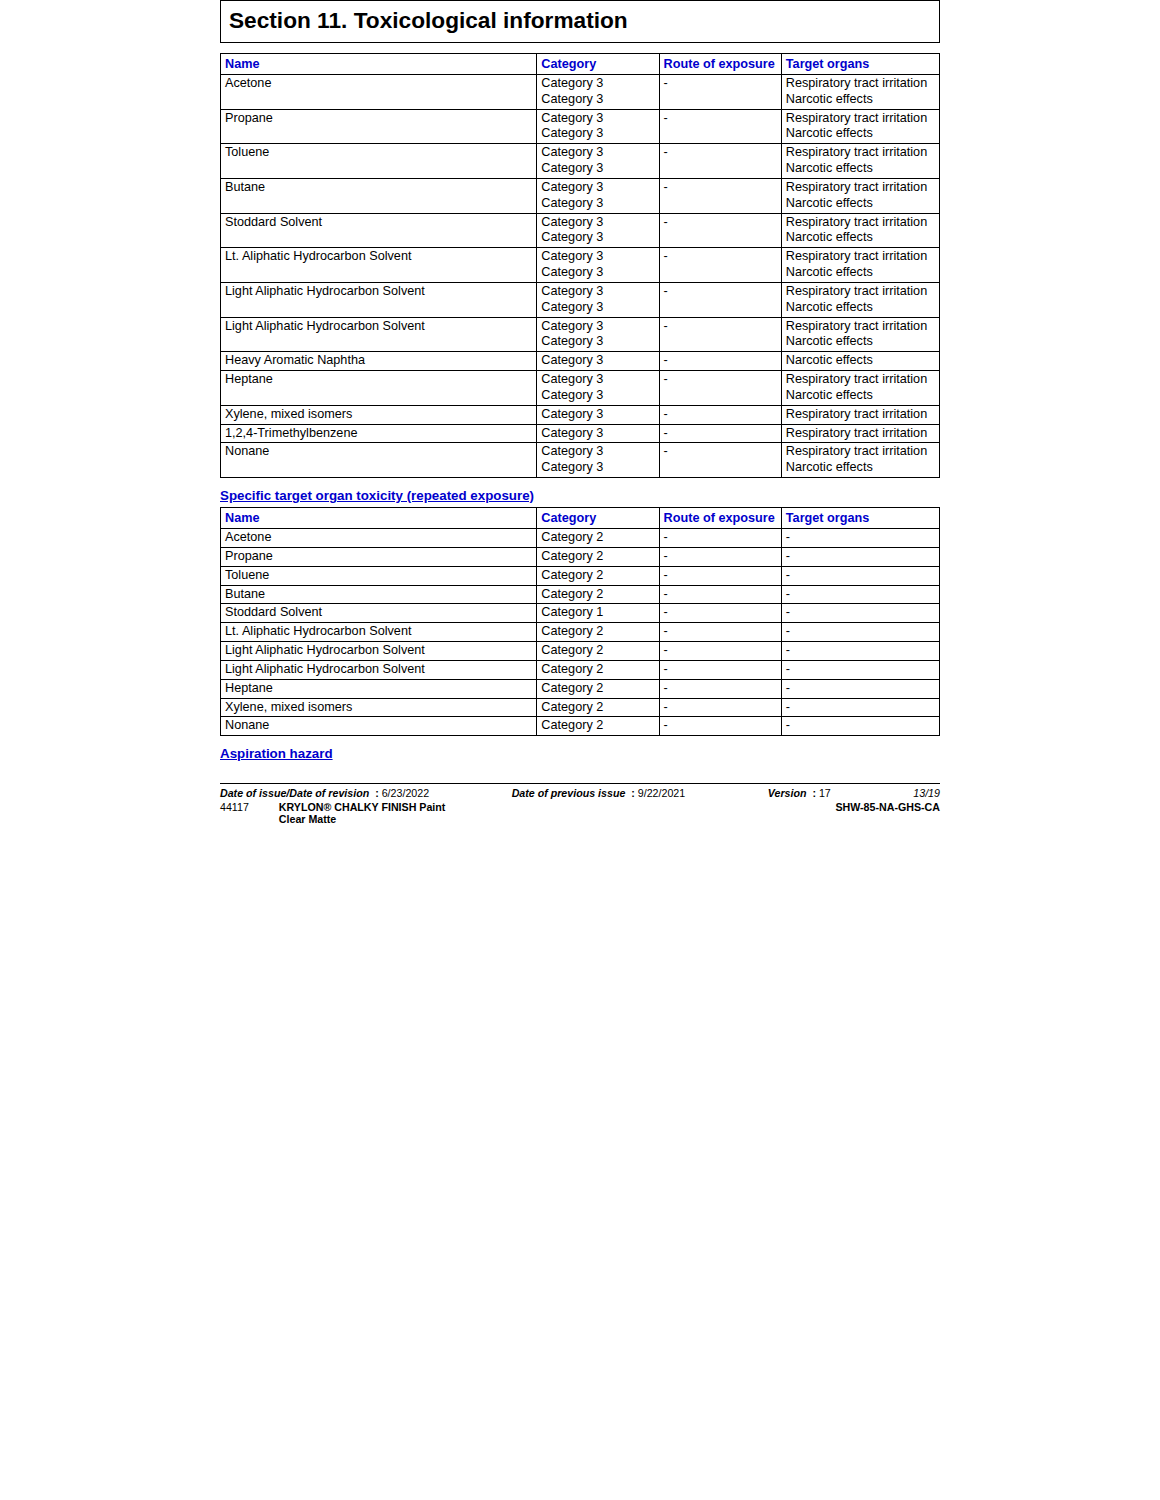Section 11. Toxicological information
| Name | Category | Route of exposure | Target organs |
| --- | --- | --- | --- |
| Acetone | Category 3 Category 3 | - | Respiratory tract irritation Narcotic effects |
| Propane | Category 3 Category 3 | - | Respiratory tract irritation Narcotic effects |
| Toluene | Category 3 Category 3 | - | Respiratory tract irritation Narcotic effects |
| Butane | Category 3 Category 3 | - | Respiratory tract irritation Narcotic effects |
| Stoddard Solvent | Category 3 Category 3 | - | Respiratory tract irritation Narcotic effects |
| Lt. Aliphatic Hydrocarbon Solvent | Category 3 Category 3 | - | Respiratory tract irritation Narcotic effects |
| Light Aliphatic Hydrocarbon Solvent | Category 3 Category 3 | - | Respiratory tract irritation Narcotic effects |
| Light Aliphatic Hydrocarbon Solvent | Category 3 Category 3 | - | Respiratory tract irritation Narcotic effects |
| Heavy Aromatic Naphtha | Category 3 | - | Narcotic effects |
| Heptane | Category 3 Category 3 | - | Respiratory tract irritation Narcotic effects |
| Xylene, mixed isomers | Category 3 | - | Respiratory tract irritation |
| 1,2,4-Trimethylbenzene | Category 3 | - | Respiratory tract irritation |
| Nonane | Category 3 Category 3 | - | Respiratory tract irritation Narcotic effects |
Specific target organ toxicity (repeated exposure)
| Name | Category | Route of exposure | Target organs |
| --- | --- | --- | --- |
| Acetone | Category 2 | - | - |
| Propane | Category 2 | - | - |
| Toluene | Category 2 | - | - |
| Butane | Category 2 | - | - |
| Stoddard Solvent | Category 1 | - | - |
| Lt. Aliphatic Hydrocarbon Solvent | Category 2 | - | - |
| Light Aliphatic Hydrocarbon Solvent | Category 2 | - | - |
| Light Aliphatic Hydrocarbon Solvent | Category 2 | - | - |
| Heptane | Category 2 | - | - |
| Xylene, mixed isomers | Category 2 | - | - |
| Nonane | Category 2 | - | - |
Aspiration hazard
Date of issue/Date of revision : 6/23/2022 Date of previous issue : 9/22/2021 Version : 17 13/19
44117 KRYLON® CHALKY FINISH Paint
Clear Matte SHW-85-NA-GHS-CA